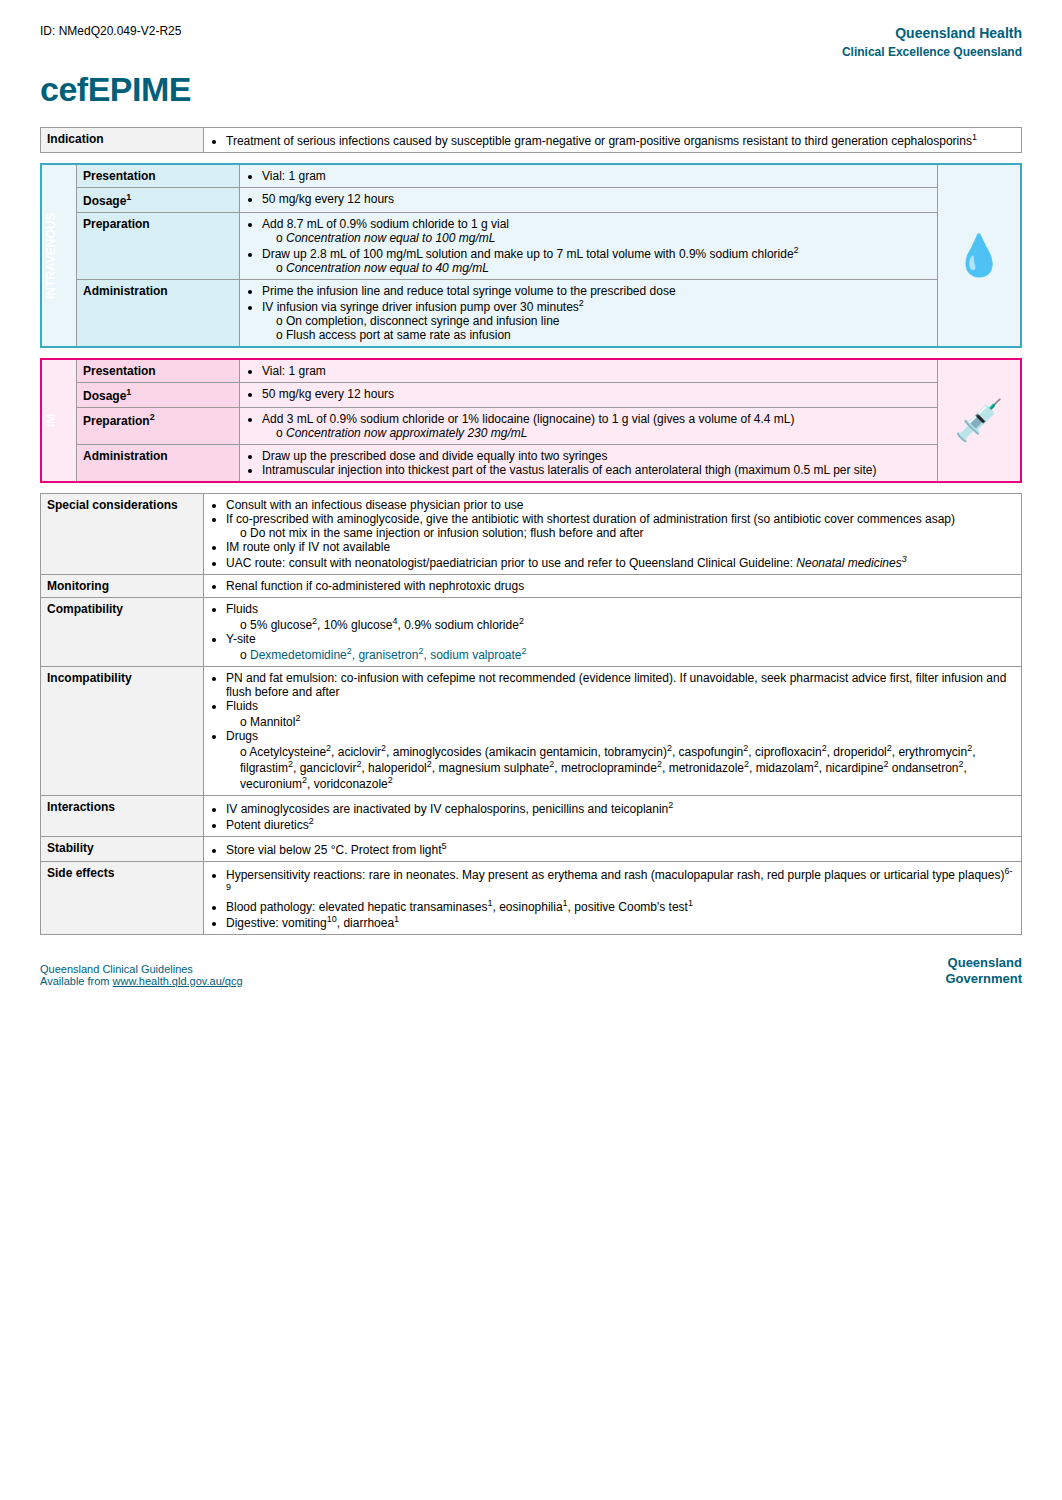ID: NMedQ20.049-V2-R25
Queensland Health
Clinical Excellence Queensland
cefEPIME
| Indication | Treatment of serious infections caused by susceptible gram-negative or gram-positive organisms resistant to third generation cephalosporins 1 |
| INTRAVENOUS | Presentation | Vial: 1 gram | 💧 |
| Dosage 1 | 50 mg/kg every 12 hours |
| Preparation | Add 8.7 mL of 0.9% sodium chloride to 1 g vial Concentration now equal to 100 mg/mL Draw up 2.8 mL of 100 mg/mL solution and make up to 7 mL total volume with 0.9% sodium chloride 2 Concentration now equal to 40 mg/mL |
| Administration | Prime the infusion line and reduce total syringe volume to the prescribed dose IV infusion via syringe driver infusion pump over 30 minutes 2 On completion, disconnect syringe and infusion line Flush access port at same rate as infusion |
| IM | Presentation | Vial: 1 gram | 💉 |
| Dosage 1 | 50 mg/kg every 12 hours |
| Preparation 2 | Add 3 mL of 0.9% sodium chloride or 1% lidocaine (lignocaine) to 1 g vial (gives a volume of 4.4 mL) Concentration now approximately 230 mg/mL |
| Administration | Draw up the prescribed dose and divide equally into two syringes Intramuscular injection into thickest part of the vastus lateralis of each anterolateral thigh (maximum 0.5 mL per site) |
| Special considerations | Consult with an infectious disease physician prior to use If co-prescribed with aminoglycoside, give the antibiotic with shortest duration of administration first (so antibiotic cover commences asap) Do not mix in the same injection or infusion solution; flush before and after IM route only if IV not available UAC route: consult with neonatologist/paediatrician prior to use and refer to Queensland Clinical Guideline: Neonatal medicines 3 |
| Monitoring | Renal function if co-administered with nephrotoxic drugs |
| Compatibility | Fluids 5% glucose 2 , 10% glucose 4 , 0.9% sodium chloride 2 Y-site Dexmedetomidine 2 , granisetron 2 , sodium valproate 2 |
| Incompatibility | PN and fat emulsion: co-infusion with cefepime not recommended (evidence limited). If unavoidable, seek pharmacist advice first, filter infusion and flush before and after Fluids Mannitol 2 Drugs Acetylcysteine 2 , aciclovir 2 , aminoglycosides (amikacin gentamicin, tobramycin) 2 , caspofungin 2 , ciprofloxacin 2 , droperidol 2 , erythromycin 2 , filgrastim 2 , ganciclovir 2 , haloperidol 2 , magnesium sulphate 2 , metroclopraminde 2 , metronidazole 2 , midazolam 2 , nicardipine 2 ondansetron 2 , vecuronium 2 , voridconazole 2 |
| Interactions | IV aminoglycosides are inactivated by IV cephalosporins, penicillins and teicoplanin 2 Potent diuretics 2 |
| Stability | Store vial below 25 °C. Protect from light 5 |
| Side effects | Hypersensitivity reactions: rare in neonates. May present as erythema and rash (maculopapular rash, red purple plaques or urticarial type plaques) 6-9 Blood pathology: elevated hepatic transaminases 1 , eosinophilia 1 , positive Coomb's test 1 Digestive: vomiting 10 , diarrhoea 1 |
Queensland Clinical Guidelines
Available from www.health.qld.gov.au/qcg
Queensland
Government